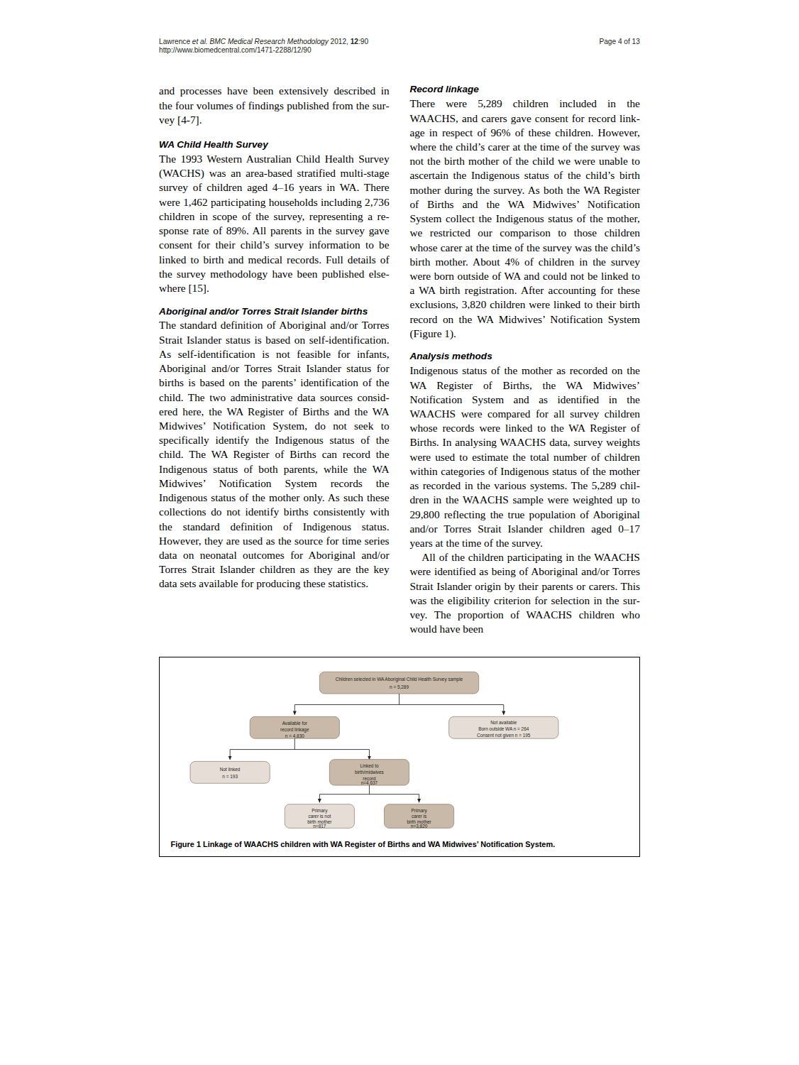Lawrence et al. BMC Medical Research Methodology 2012, 12:90
http://www.biomedcentral.com/1471-2288/12/90
Page 4 of 13
and processes have been extensively described in the four volumes of findings published from the survey [4-7].
WA Child Health Survey
The 1993 Western Australian Child Health Survey (WACHS) was an area-based stratified multi-stage survey of children aged 4–16 years in WA. There were 1,462 participating households including 2,736 children in scope of the survey, representing a response rate of 89%. All parents in the survey gave consent for their child’s survey information to be linked to birth and medical records. Full details of the survey methodology have been published elsewhere [15].
Aboriginal and/or Torres Strait Islander births
The standard definition of Aboriginal and/or Torres Strait Islander status is based on self-identification. As self-identification is not feasible for infants, Aboriginal and/or Torres Strait Islander status for births is based on the parents’ identification of the child. The two administrative data sources considered here, the WA Register of Births and the WA Midwives’ Notification System, do not seek to specifically identify the Indigenous status of the child. The WA Register of Births can record the Indigenous status of both parents, while the WA Midwives’ Notification System records the Indigenous status of the mother only. As such these collections do not identify births consistently with the standard definition of Indigenous status. However, they are used as the source for time series data on neonatal outcomes for Aboriginal and/or Torres Strait Islander children as they are the key data sets available for producing these statistics.
Record linkage
There were 5,289 children included in the WAACHS, and carers gave consent for record linkage in respect of 96% of these children. However, where the child’s carer at the time of the survey was not the birth mother of the child we were unable to ascertain the Indigenous status of the child’s birth mother during the survey. As both the WA Register of Births and the WA Midwives’ Notification System collect the Indigenous status of the mother, we restricted our comparison to those children whose carer at the time of the survey was the child’s birth mother. About 4% of children in the survey were born outside of WA and could not be linked to a WA birth registration. After accounting for these exclusions, 3,820 children were linked to their birth record on the WA Midwives’ Notification System (Figure 1).
Analysis methods
Indigenous status of the mother as recorded on the WA Register of Births, the WA Midwives’ Notification System and as identified in the WAACHS were compared for all survey children whose records were linked to the WA Register of Births. In analysing WAACHS data, survey weights were used to estimate the total number of children within categories of Indigenous status of the mother as recorded in the various systems. The 5,289 children in the WAACHS sample were weighted up to 29,800 reflecting the true population of Aboriginal and/or Torres Strait Islander children aged 0–17 years at the time of the survey.
All of the children participating in the WAACHS were identified as being of Aboriginal and/or Torres Strait Islander origin by their parents or carers. This was the eligibility criterion for selection in the survey. The proportion of WAACHS children who would have been
Children selected in WA Aboriginal Child Health Survey sample n = 5,289 Available for record linkage n = 4,830 Not available Born outside WA n = 264 Consent not given n = 195 Not linked n = 193 Linked to birth/midwives record n=4,637 Primary carer is not birth mother n=817 Primary carer is birth mother n=3,820
Figure 1 Linkage of WAACHS children with WA Register of Births and WA Midwives’ Notification System.